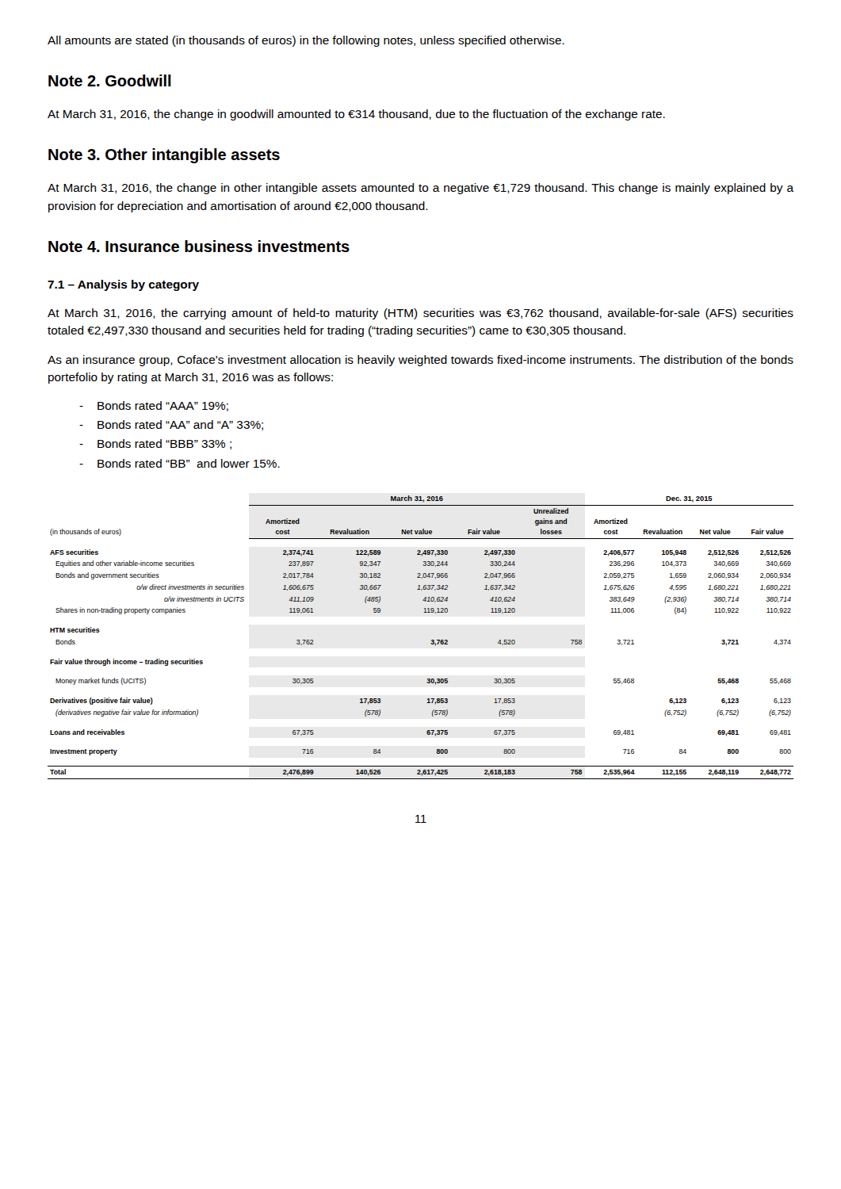All amounts are stated (in thousands of euros) in the following notes, unless specified otherwise.
Note 2. Goodwill
At March 31, 2016, the change in goodwill amounted to €314 thousand, due to the fluctuation of the exchange rate.
Note 3. Other intangible assets
At March 31, 2016, the change in other intangible assets amounted to a negative €1,729 thousand. This change is mainly explained by a provision for depreciation and amortisation of around €2,000 thousand.
Note 4. Insurance business investments
7.1 – Analysis by category
At March 31, 2016, the carrying amount of held-to maturity (HTM) securities was €3,762 thousand, available-for-sale (AFS) securities totaled €2,497,330 thousand and securities held for trading (“trading securities”) came to €30,305 thousand.
As an insurance group, Coface's investment allocation is heavily weighted towards fixed-income instruments. The distribution of the bonds portefolio by rating at March 31, 2016 was as follows:
Bonds rated “AAA” 19%;
Bonds rated “AA” and “A” 33%;
Bonds rated “BBB” 33% ;
Bonds rated “BB” and lower 15%.
| | March 31, 2016 | Dec. 31, 2015 |
| (in thousands of euros) | Amortized cost | Revaluation | Net value | Fair value | Unrealized gains and losses | Amortized cost | Revaluation | Net value | Fair value |
| AFS securities | 2,374,741 | 122,589 | 2,497,330 | 2,497,330 | | 2,406,577 | 105,948 | 2,512,526 | 2,512,526 |
| Equities and other variable-income securities | 237,897 | 92,347 | 330,244 | 330,244 | | 236,296 | 104,373 | 340,669 | 340,669 |
| Bonds and government securities | 2,017,784 | 30,182 | 2,047,966 | 2,047,966 | | 2,059,275 | 1,659 | 2,060,934 | 2,060,934 |
| o/w direct investments in securities | 1,606,675 | 30,667 | 1,637,342 | 1,637,342 | | 1,675,626 | 4,595 | 1,680,221 | 1,680,221 |
| o/w investments in UCITS | 411,109 | (485) | 410,624 | 410,624 | | 383,649 | (2,936) | 380,714 | 380,714 |
| Shares in non-trading property companies | 119,061 | 59 | 119,120 | 119,120 | | 111,006 | (84) | 110,922 | 110,922 |
| HTM securities | | | | | | | | | |
| Bonds | 3,762 | | 3,762 | 4,520 | 758 | 3,721 | | 3,721 | 4,374 |
| Fair value through income – trading securities | | | | | | | | | |
| Money market funds (UCITS) | 30,305 | | 30,305 | 30,305 | | 55,468 | | 55,468 | 55,468 |
| Derivatives (positive fair value) | | 17,853 | 17,853 | 17,853 | | | 6,123 | 6,123 | 6,123 |
| (derivatives negative fair value for information) | | (578) | (578) | (578) | | | (6,752) | (6,752) | (6,752) |
| Loans and receivables | 67,375 | | 67,375 | 67,375 | | 69,481 | | 69,481 | 69,481 |
| Investment property | 716 | 84 | 800 | 800 | | 716 | 84 | 800 | 800 |
| Total | 2,476,899 | 140,526 | 2,617,425 | 2,618,183 | 758 | 2,535,964 | 112,155 | 2,648,119 | 2,648,772 |
11